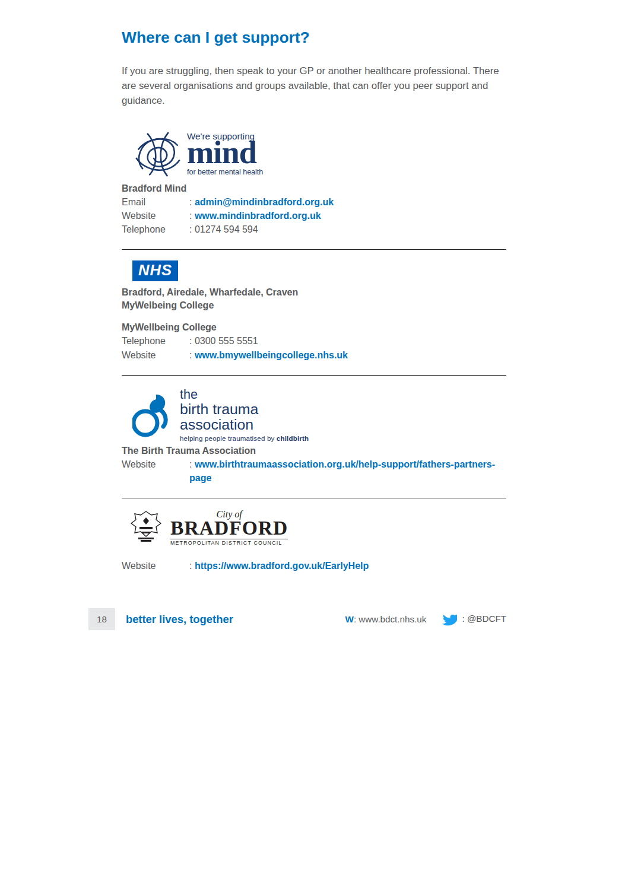Where can I get support?
If you are struggling, then speak to your GP or another healthcare professional. There are several organisations and groups available, that can offer you peer support and guidance.
We're supporting mind for better mental health
Bradford Mind
| Email | : admin@mindinbradford.org.uk |
| Website | : www.mindinbradford.org.uk |
| Telephone | : 01274 594 594 |
NHS
Bradford, Airedale, Wharfedale, Craven
MyWelbeing College
MyWellbeing College
| Telephone | : 0300 555 5551 |
| Website | : www.bmywellbeingcollege.nhs.uk |
the
birth trauma
association
helping people traumatised by childbirth
The Birth Trauma Association
| Website | : www.birthtraumaassociation.org.uk/help-support/fathers-partners-page |
City of BRADFORD METROPOLITAN DISTRICT COUNCIL
| Website | : https://www.bradford.gov.uk/EarlyHelp |
18 better lives, together
W: www.bdct.nhs.uk : @BDCFT